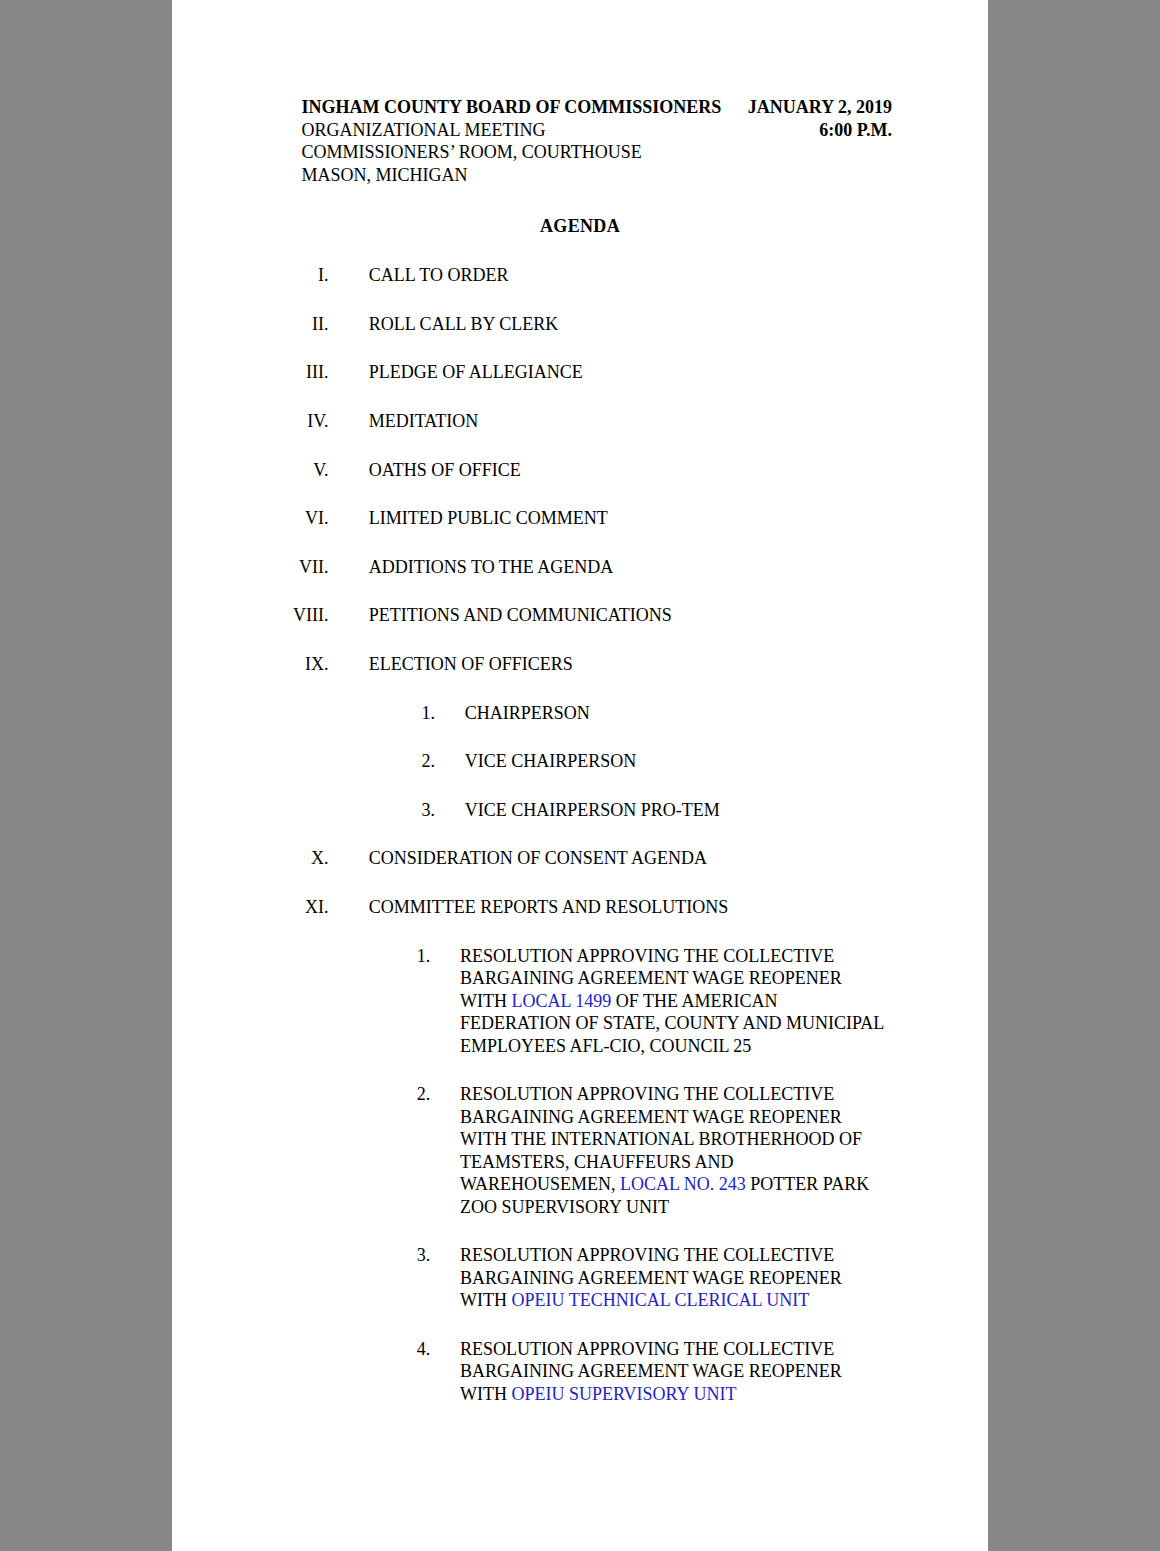INGHAM COUNTY BOARD OF COMMISSIONERS
JANUARY 2, 2019
ORGANIZATIONAL MEETING
6:00 P.M.
COMMISSIONERS’ ROOM, COURTHOUSE
MASON, MICHIGAN
AGENDA
I. CALL TO ORDER
II. ROLL CALL BY CLERK
III. PLEDGE OF ALLEGIANCE
IV. MEDITATION
V. OATHS OF OFFICE
VI. LIMITED PUBLIC COMMENT
VII. ADDITIONS TO THE AGENDA
VIII. PETITIONS AND COMMUNICATIONS
IX. ELECTION OF OFFICERS
1. CHAIRPERSON
2. VICE CHAIRPERSON
3. VICE CHAIRPERSON PRO-TEM
X. CONSIDERATION OF CONSENT AGENDA
XI. COMMITTEE REPORTS AND RESOLUTIONS
1. RESOLUTION APPROVING THE COLLECTIVE BARGAINING AGREEMENT WAGE REOPENER WITH LOCAL 1499 OF THE AMERICAN FEDERATION OF STATE, COUNTY AND MUNICIPAL EMPLOYEES AFL-CIO, COUNCIL 25
2. RESOLUTION APPROVING THE COLLECTIVE BARGAINING AGREEMENT WAGE REOPENER WITH THE INTERNATIONAL BROTHERHOOD OF TEAMSTERS, CHAUFFEURS AND WAREHOUSEMEN, LOCAL NO. 243 POTTER PARK ZOO SUPERVISORY UNIT
3. RESOLUTION APPROVING THE COLLECTIVE BARGAINING AGREEMENT WAGE REOPENER WITH OPEIU TECHNICAL CLERICAL UNIT
4. RESOLUTION APPROVING THE COLLECTIVE BARGAINING AGREEMENT WAGE REOPENER WITH OPEIU SUPERVISORY UNIT